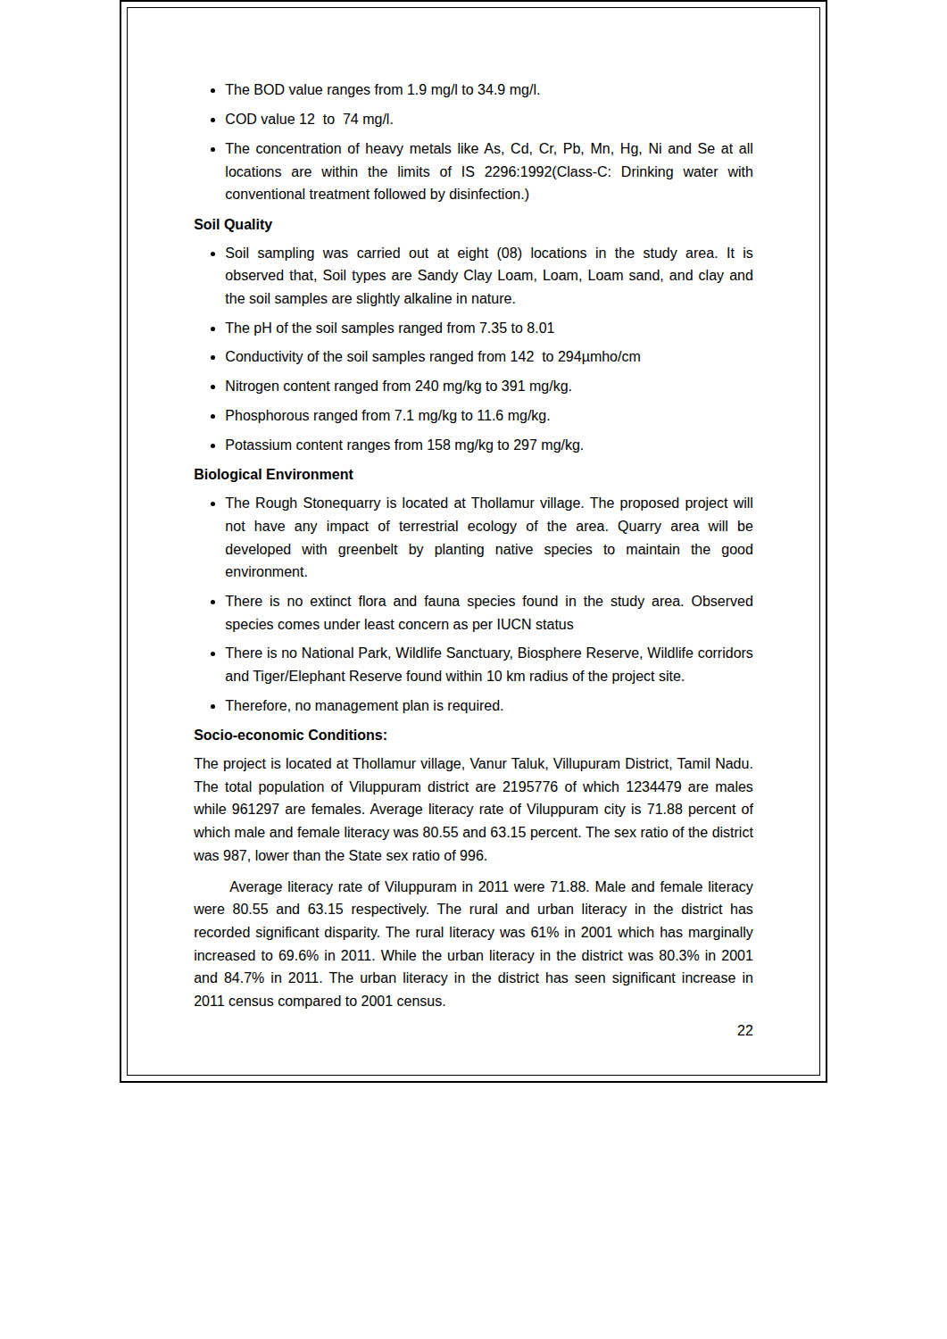The BOD value ranges from 1.9 mg/l to 34.9 mg/l.
COD value 12 to 74 mg/l.
The concentration of heavy metals like As, Cd, Cr, Pb, Mn, Hg, Ni and Se at all locations are within the limits of IS 2296:1992(Class-C: Drinking water with conventional treatment followed by disinfection.)
Soil Quality
Soil sampling was carried out at eight (08) locations in the study area. It is observed that, Soil types are Sandy Clay Loam, Loam, Loam sand, and clay and the soil samples are slightly alkaline in nature.
The pH of the soil samples ranged from 7.35 to 8.01
Conductivity of the soil samples ranged from 142 to 294µmho/cm
Nitrogen content ranged from 240 mg/kg to 391 mg/kg.
Phosphorous ranged from 7.1 mg/kg to 11.6 mg/kg.
Potassium content ranges from 158 mg/kg to 297 mg/kg.
Biological Environment
The Rough Stonequarry is located at Thollamur village. The proposed project will not have any impact of terrestrial ecology of the area. Quarry area will be developed with greenbelt by planting native species to maintain the good environment.
There is no extinct flora and fauna species found in the study area. Observed species comes under least concern as per IUCN status
There is no National Park, Wildlife Sanctuary, Biosphere Reserve, Wildlife corridors and Tiger/Elephant Reserve found within 10 km radius of the project site.
Therefore, no management plan is required.
Socio-economic Conditions:
The project is located at Thollamur village, Vanur Taluk, Villupuram District, Tamil Nadu. The total population of Viluppuram district are 2195776 of which 1234479 are males while 961297 are females. Average literacy rate of Viluppuram city is 71.88 percent of which male and female literacy was 80.55 and 63.15 percent. The sex ratio of the district was 987, lower than the State sex ratio of 996.
Average literacy rate of Viluppuram in 2011 were 71.88. Male and female literacy were 80.55 and 63.15 respectively. The rural and urban literacy in the district has recorded significant disparity. The rural literacy was 61% in 2001 which has marginally increased to 69.6% in 2011. While the urban literacy in the district was 80.3% in 2001 and 84.7% in 2011. The urban literacy in the district has seen significant increase in 2011 census compared to 2001 census.
22